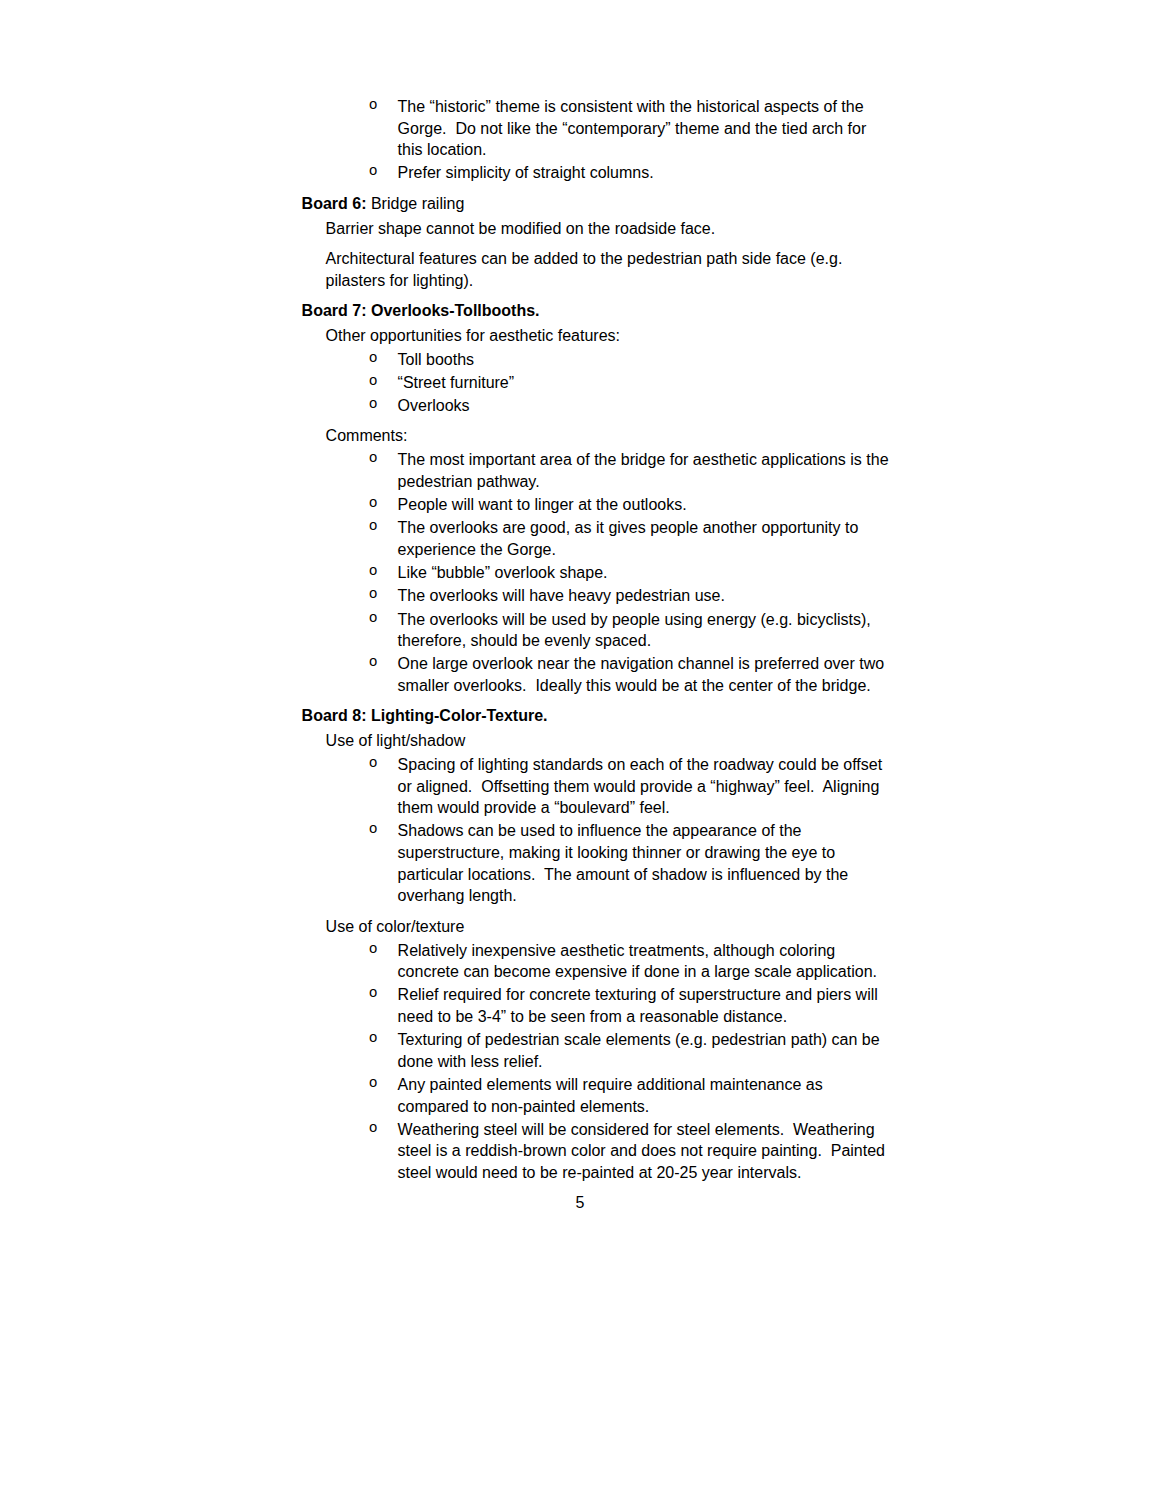The “historic” theme is consistent with the historical aspects of the Gorge. Do not like the “contemporary” theme and the tied arch for this location.
Prefer simplicity of straight columns.
Board 6: Bridge railing
Barrier shape cannot be modified on the roadside face.
Architectural features can be added to the pedestrian path side face (e.g. pilasters for lighting).
Board 7: Overlooks-Tollbooths.
Other opportunities for aesthetic features:
Toll booths
“Street furniture”
Overlooks
Comments:
The most important area of the bridge for aesthetic applications is the pedestrian pathway.
People will want to linger at the outlooks.
The overlooks are good, as it gives people another opportunity to experience the Gorge.
Like “bubble” overlook shape.
The overlooks will have heavy pedestrian use.
The overlooks will be used by people using energy (e.g. bicyclists), therefore, should be evenly spaced.
One large overlook near the navigation channel is preferred over two smaller overlooks. Ideally this would be at the center of the bridge.
Board 8: Lighting-Color-Texture.
Use of light/shadow
Spacing of lighting standards on each of the roadway could be offset or aligned. Offsetting them would provide a “highway” feel. Aligning them would provide a “boulevard” feel.
Shadows can be used to influence the appearance of the superstructure, making it looking thinner or drawing the eye to particular locations. The amount of shadow is influenced by the overhang length.
Use of color/texture
Relatively inexpensive aesthetic treatments, although coloring concrete can become expensive if done in a large scale application.
Relief required for concrete texturing of superstructure and piers will need to be 3-4” to be seen from a reasonable distance.
Texturing of pedestrian scale elements (e.g. pedestrian path) can be done with less relief.
Any painted elements will require additional maintenance as compared to non-painted elements.
Weathering steel will be considered for steel elements. Weathering steel is a reddish-brown color and does not require painting. Painted steel would need to be re-painted at 20-25 year intervals.
5